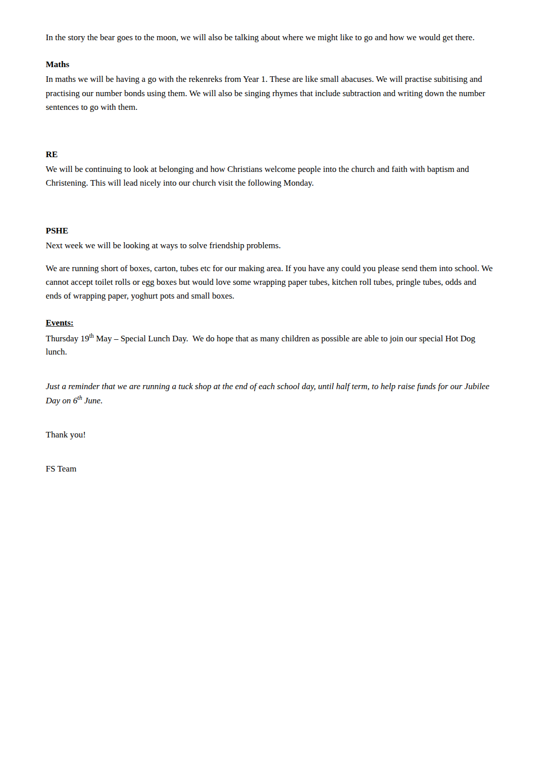In the story the bear goes to the moon, we will also be talking about where we might like to go and how we would get there.
Maths
In maths we will be having a go with the rekenreks from Year 1. These are like small abacuses. We will practise subitising and practising our number bonds using them. We will also be singing rhymes that include subtraction and writing down the number sentences to go with them.
RE
We will be continuing to look at belonging and how Christians welcome people into the church and faith with baptism and Christening. This will lead nicely into our church visit the following Monday.
PSHE
Next week we will be looking at ways to solve friendship problems.
We are running short of boxes, carton, tubes etc for our making area. If you have any could you please send them into school. We cannot accept toilet rolls or egg boxes but would love some wrapping paper tubes, kitchen roll tubes, pringle tubes, odds and ends of wrapping paper, yoghurt pots and small boxes.
Events:
Thursday 19th May – Special Lunch Day. We do hope that as many children as possible are able to join our special Hot Dog lunch.
Just a reminder that we are running a tuck shop at the end of each school day, until half term, to help raise funds for our Jubilee Day on 6th June.
Thank you!
FS Team